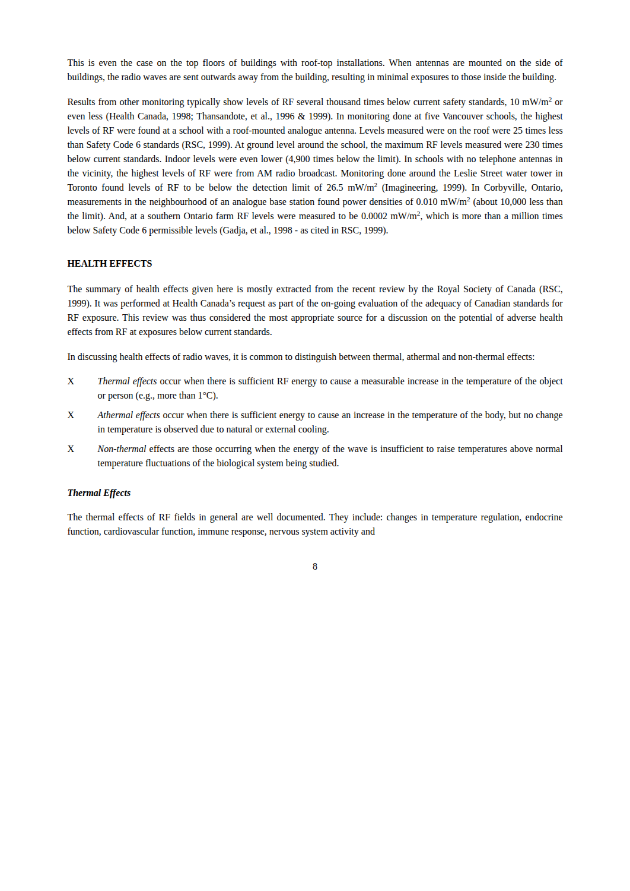This is even the case on the top floors of buildings with roof-top installations. When antennas are mounted on the side of buildings, the radio waves are sent outwards away from the building, resulting in minimal exposures to those inside the building.
Results from other monitoring typically show levels of RF several thousand times below current safety standards, 10 mW/m2 or even less (Health Canada, 1998; Thansandote, et al., 1996 & 1999). In monitoring done at five Vancouver schools, the highest levels of RF were found at a school with a roof-mounted analogue antenna. Levels measured were on the roof were 25 times less than Safety Code 6 standards (RSC, 1999). At ground level around the school, the maximum RF levels measured were 230 times below current standards. Indoor levels were even lower (4,900 times below the limit). In schools with no telephone antennas in the vicinity, the highest levels of RF were from AM radio broadcast. Monitoring done around the Leslie Street water tower in Toronto found levels of RF to be below the detection limit of 26.5 mW/m2 (Imagineering, 1999). In Corbyville, Ontario, measurements in the neighbourhood of an analogue base station found power densities of 0.010 mW/m2 (about 10,000 less than the limit). And, at a southern Ontario farm RF levels were measured to be 0.0002 mW/m2, which is more than a million times below Safety Code 6 permissible levels (Gadja, et al., 1998 - as cited in RSC, 1999).
HEALTH EFFECTS
The summary of health effects given here is mostly extracted from the recent review by the Royal Society of Canada (RSC, 1999). It was performed at Health Canada’s request as part of the on-going evaluation of the adequacy of Canadian standards for RF exposure. This review was thus considered the most appropriate source for a discussion on the potential of adverse health effects from RF at exposures below current standards.
In discussing health effects of radio waves, it is common to distinguish between thermal, athermal and non-thermal effects:
X Thermal effects occur when there is sufficient RF energy to cause a measurable increase in the temperature of the object or person (e.g., more than 1°C).
X Athermal effects occur when there is sufficient energy to cause an increase in the temperature of the body, but no change in temperature is observed due to natural or external cooling.
X Non-thermal effects are those occurring when the energy of the wave is insufficient to raise temperatures above normal temperature fluctuations of the biological system being studied.
Thermal Effects
The thermal effects of RF fields in general are well documented. They include: changes in temperature regulation, endocrine function, cardiovascular function, immune response, nervous system activity and
8